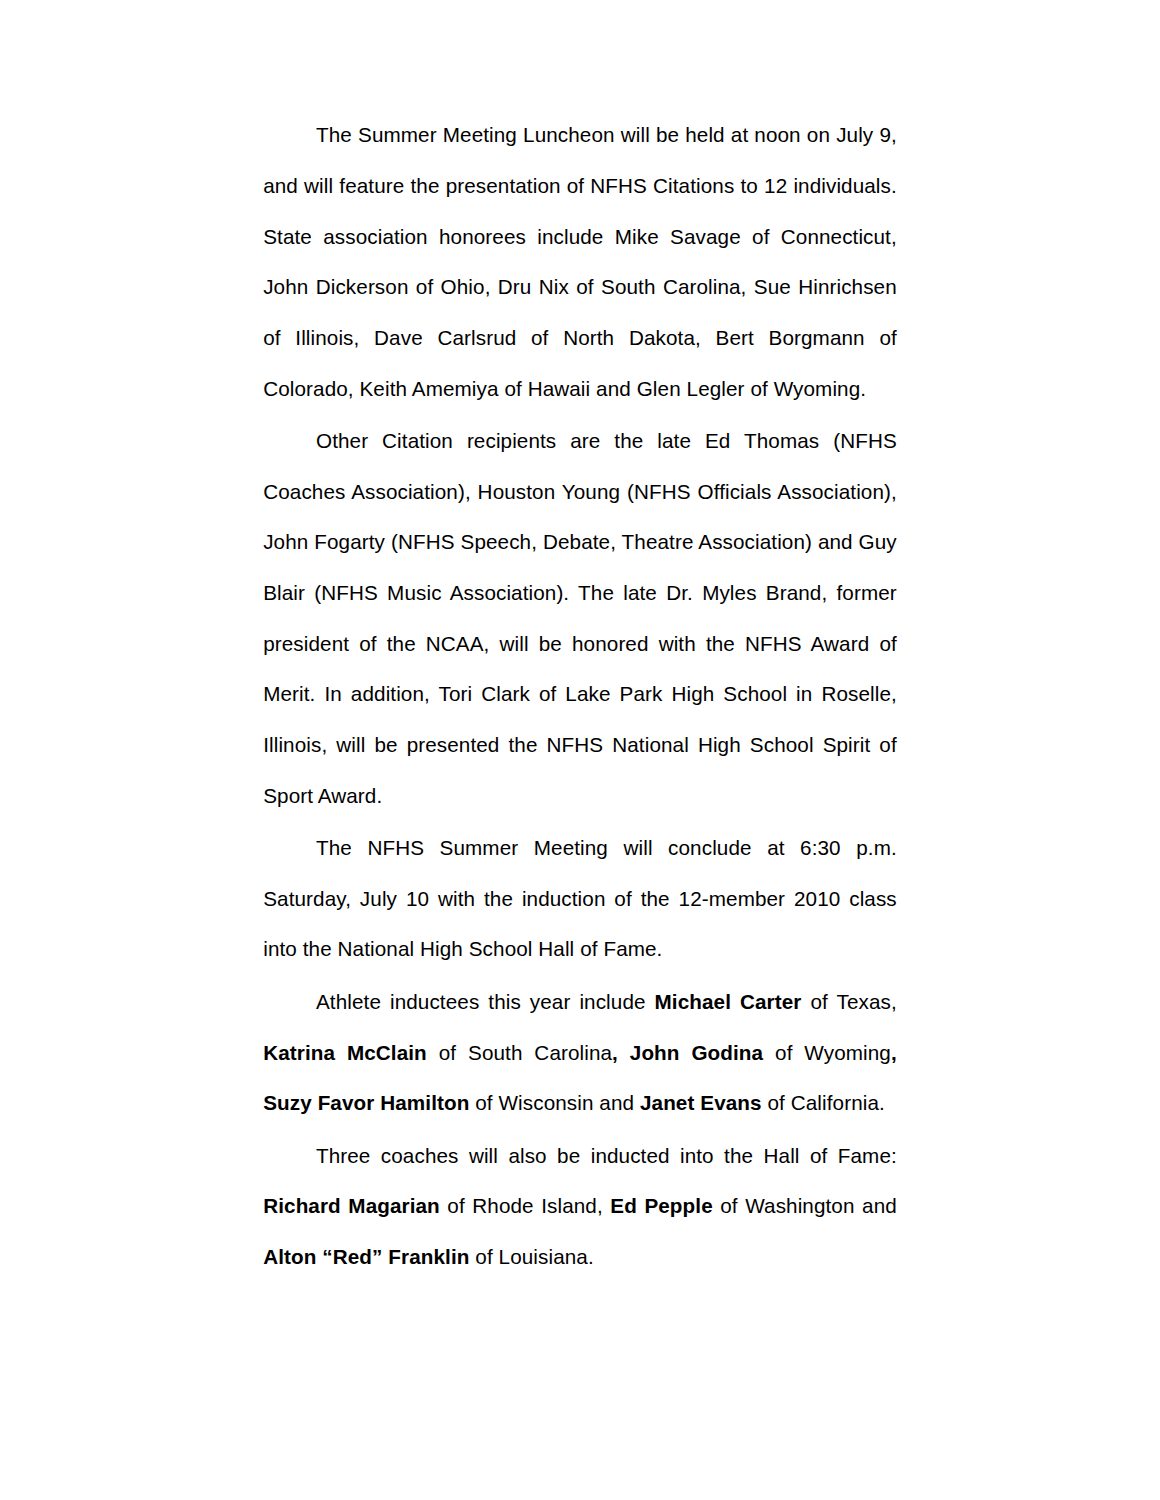The Summer Meeting Luncheon will be held at noon on July 9, and will feature the presentation of NFHS Citations to 12 individuals. State association honorees include Mike Savage of Connecticut, John Dickerson of Ohio, Dru Nix of South Carolina, Sue Hinrichsen of Illinois, Dave Carlsrud of North Dakota, Bert Borgmann of Colorado, Keith Amemiya of Hawaii and Glen Legler of Wyoming.
Other Citation recipients are the late Ed Thomas (NFHS Coaches Association), Houston Young (NFHS Officials Association), John Fogarty (NFHS Speech, Debate, Theatre Association) and Guy Blair (NFHS Music Association). The late Dr. Myles Brand, former president of the NCAA, will be honored with the NFHS Award of Merit. In addition, Tori Clark of Lake Park High School in Roselle, Illinois, will be presented the NFHS National High School Spirit of Sport Award.
The NFHS Summer Meeting will conclude at 6:30 p.m. Saturday, July 10 with the induction of the 12-member 2010 class into the National High School Hall of Fame.
Athlete inductees this year include Michael Carter of Texas, Katrina McClain of South Carolina, John Godina of Wyoming, Suzy Favor Hamilton of Wisconsin and Janet Evans of California.
Three coaches will also be inducted into the Hall of Fame: Richard Magarian of Rhode Island, Ed Pepple of Washington and Alton “Red” Franklin of Louisiana.